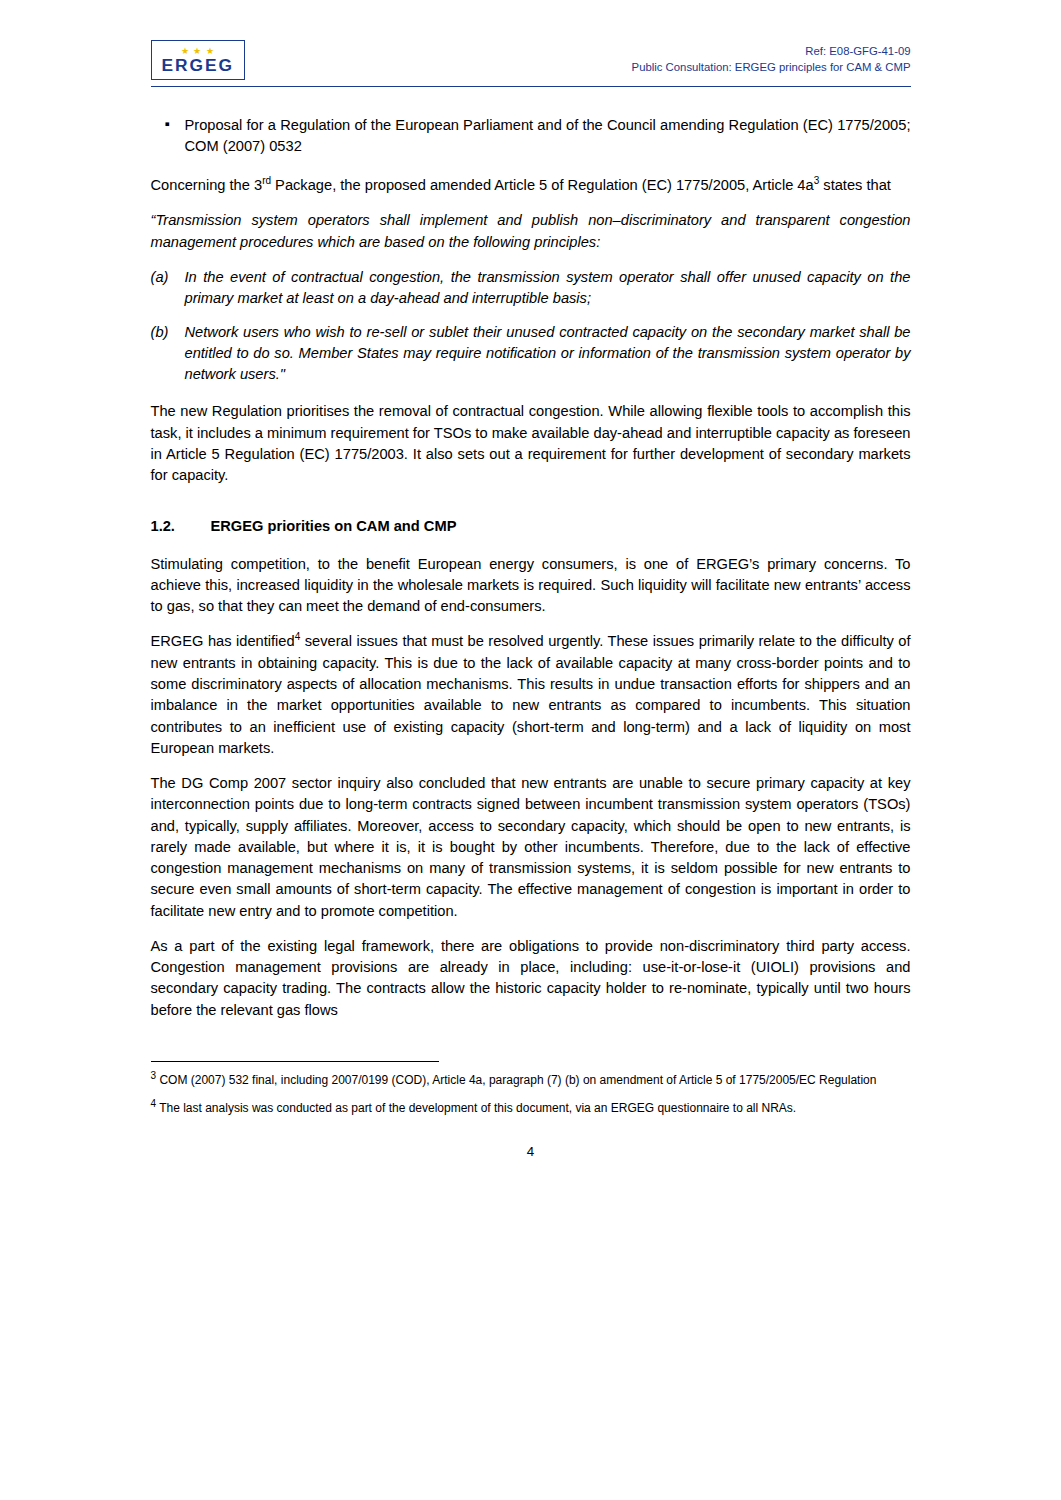★ ★ ★ ERGEG
Ref: E08-GFG-41-09
Public Consultation: ERGEG principles for CAM & CMP
Proposal for a Regulation of the European Parliament and of the Council amending Regulation (EC) 1775/2005; COM (2007) 0532
Concerning the 3rd Package, the proposed amended Article 5 of Regulation (EC) 1775/2005, Article 4a3 states that
“Transmission system operators shall implement and publish non–discriminatory and transparent congestion management procedures which are based on the following principles:
In the event of contractual congestion, the transmission system operator shall offer unused capacity on the primary market at least on a day-ahead and interruptible basis;
Network users who wish to re-sell or sublet their unused contracted capacity on the secondary market shall be entitled to do so. Member States may require notification or information of the transmission system operator by network users."
The new Regulation prioritises the removal of contractual congestion. While allowing flexible tools to accomplish this task, it includes a minimum requirement for TSOs to make available day-ahead and interruptible capacity as foreseen in Article 5 Regulation (EC) 1775/2003. It also sets out a requirement for further development of secondary markets for capacity.
1.2. ERGEG priorities on CAM and CMP
Stimulating competition, to the benefit European energy consumers, is one of ERGEG’s primary concerns. To achieve this, increased liquidity in the wholesale markets is required. Such liquidity will facilitate new entrants’ access to gas, so that they can meet the demand of end-consumers.
ERGEG has identified4 several issues that must be resolved urgently. These issues primarily relate to the difficulty of new entrants in obtaining capacity. This is due to the lack of available capacity at many cross-border points and to some discriminatory aspects of allocation mechanisms. This results in undue transaction efforts for shippers and an imbalance in the market opportunities available to new entrants as compared to incumbents. This situation contributes to an inefficient use of existing capacity (short-term and long-term) and a lack of liquidity on most European markets.
The DG Comp 2007 sector inquiry also concluded that new entrants are unable to secure primary capacity at key interconnection points due to long-term contracts signed between incumbent transmission system operators (TSOs) and, typically, supply affiliates. Moreover, access to secondary capacity, which should be open to new entrants, is rarely made available, but where it is, it is bought by other incumbents. Therefore, due to the lack of effective congestion management mechanisms on many of transmission systems, it is seldom possible for new entrants to secure even small amounts of short-term capacity. The effective management of congestion is important in order to facilitate new entry and to promote competition.
As a part of the existing legal framework, there are obligations to provide non-discriminatory third party access. Congestion management provisions are already in place, including: use-it-or-lose-it (UIOLI) provisions and secondary capacity trading. The contracts allow the historic capacity holder to re-nominate, typically until two hours before the relevant gas flows
3 COM (2007) 532 final, including 2007/0199 (COD), Article 4a, paragraph (7) (b) on amendment of Article 5 of 1775/2005/EC Regulation
4 The last analysis was conducted as part of the development of this document, via an ERGEG questionnaire to all NRAs.
4